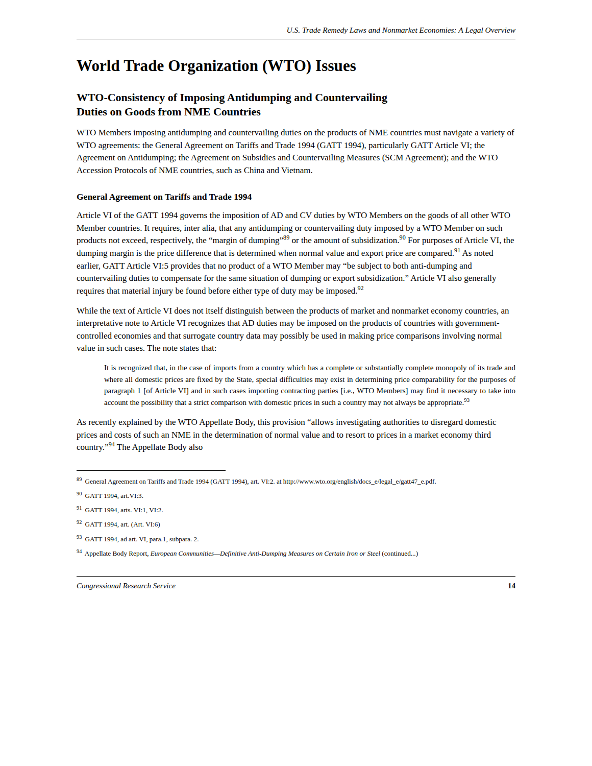U.S. Trade Remedy Laws and Nonmarket Economies: A Legal Overview
World Trade Organization (WTO) Issues
WTO-Consistency of Imposing Antidumping and Countervailing
Duties on Goods from NME Countries
WTO Members imposing antidumping and countervailing duties on the products of NME countries must navigate a variety of WTO agreements: the General Agreement on Tariffs and Trade 1994 (GATT 1994), particularly GATT Article VI; the Agreement on Antidumping; the Agreement on Subsidies and Countervailing Measures (SCM Agreement); and the WTO Accession Protocols of NME countries, such as China and Vietnam.
General Agreement on Tariffs and Trade 1994
Article VI of the GATT 1994 governs the imposition of AD and CV duties by WTO Members on the goods of all other WTO Member countries. It requires, inter alia, that any antidumping or countervailing duty imposed by a WTO Member on such products not exceed, respectively, the “margin of dumping”89 or the amount of subsidization.90 For purposes of Article VI, the dumping margin is the price difference that is determined when normal value and export price are compared.91 As noted earlier, GATT Article VI:5 provides that no product of a WTO Member may “be subject to both anti-dumping and countervailing duties to compensate for the same situation of dumping or export subsidization.” Article VI also generally requires that material injury be found before either type of duty may be imposed.92
While the text of Article VI does not itself distinguish between the products of market and nonmarket economy countries, an interpretative note to Article VI recognizes that AD duties may be imposed on the products of countries with government-controlled economies and that surrogate country data may possibly be used in making price comparisons involving normal value in such cases. The note states that:
It is recognized that, in the case of imports from a country which has a complete or substantially complete monopoly of its trade and where all domestic prices are fixed by the State, special difficulties may exist in determining price comparability for the purposes of paragraph 1 [of Article VI] and in such cases importing contracting parties [i.e., WTO Members] may find it necessary to take into account the possibility that a strict comparison with domestic prices in such a country may not always be appropriate.93
As recently explained by the WTO Appellate Body, this provision “allows investigating authorities to disregard domestic prices and costs of such an NME in the determination of normal value and to resort to prices in a market economy third country.”94 The Appellate Body also
89 General Agreement on Tariffs and Trade 1994 (GATT 1994), art. VI:2. at http://www.wto.org/english/docs_e/legal_e/gatt47_e.pdf.
90 GATT 1994, art.VI:3.
91 GATT 1994, arts. VI:1, VI:2.
92 GATT 1994, art. (Art. VI:6)
93 GATT 1994, ad art. VI, para.1, subpara. 2.
94 Appellate Body Report, European Communities—Definitive Anti-Dumping Measures on Certain Iron or Steel (continued...)
Congressional Research Service 14